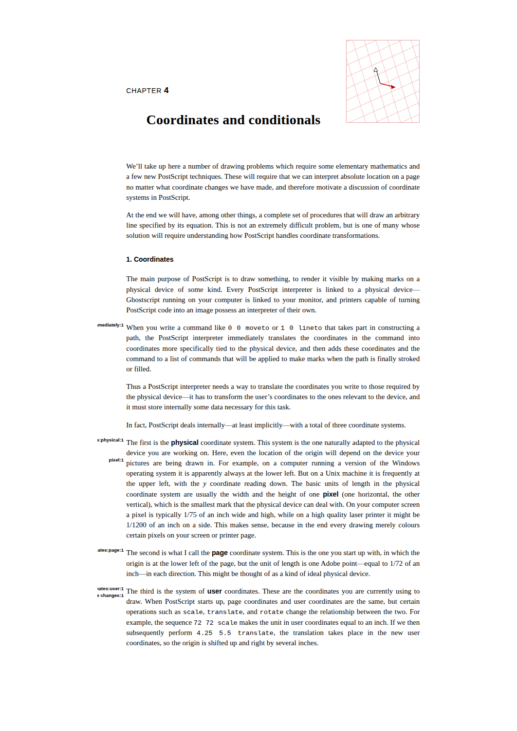CHAPTER 4
Coordinates and conditionals
We’ll take up here a number of drawing problems which require some elementary mathematics and a few new PostScript techniques. These will require that we can interpret absolute location on a page no matter what coordinate changes we have made, and therefore motivate a discussion of coordinate systems in PostScript.
At the end we will have, among other things, a complete set of procedures that will draw an arbitrary line specified by its equation. This is not an extremely difficult problem, but is one of many whose solution will require understanding how PostScript handles coordinate transformations.
1. Coordinates
The main purpose of PostScript is to draw something, to render it visible by making marks on a physical device of some kind. Every PostScript interpreter is linked to a physical device—Ghostscript running on your computer is linked to your monitor, and printers capable of turning PostScript code into an image possess an interpreter of their own.
rendered immediately:1
When you write a command like 0 0 moveto or 1 0 lineto that takes part in constructing a path, the PostScript interpreter immediately translates the coordinates in the command into coordinates more specifically tied to the physical device, and then adds these coordinates and the command to a list of commands that will be applied to make marks when the path is finally stroked or filled.
Thus a PostScript interpreter needs a way to translate the coordinates you write to those required by the physical device—it has to transform the user’s coordinates to the ones relevant to the device, and it must store internally some data necessary for this task.
In fact, PostScript deals internally—at least implicitly—with a total of three coordinate systems.
coordinates:physical:1
pixel:1
The first is the physical coordinate system. This system is the one naturally adapted to the physical device you are working on. Here, even the location of the origin will depend on the device your pictures are being drawn in. For example, on a computer running a version of the Windows operating system it is apparently always at the lower left. But on a Unix machine it is frequently at the upper left, with the y coordinate reading down. The basic units of length in the physical coordinate system are usually the width and the height of one pixel (one horizontal, the other vertical), which is the smallest mark that the physical device can deal with. On your computer screen a pixel is typically 1/75 of an inch wide and high, while on a high quality laser printer it might be 1/1200 of an inch on a side. This makes sense, because in the end every drawing merely colours certain pixels on your screen or printer page.
coordinates:page:1
The second is what I call the page coordinate system. This is the one you start up with, in which the origin is at the lower left of the page, but the unit of length is one Adobe point—equal to 1/72 of an inch—in each direction. This might be thought of as a kind of ideal physical device.
coordinates:user:1
coordinate changes:1
The third is the system of user coordinates. These are the coordinates you are currently using to draw. When PostScript starts up, page coordinates and user coordinates are the same, but certain operations such as scale, translate, and rotate change the relationship between the two. For example, the sequence 72 72 scale makes the unit in user coordinates equal to an inch. If we then subsequently perform 4.25 5.5 translate, the translation takes place in the new user coordinates, so the origin is shifted up and right by several inches.